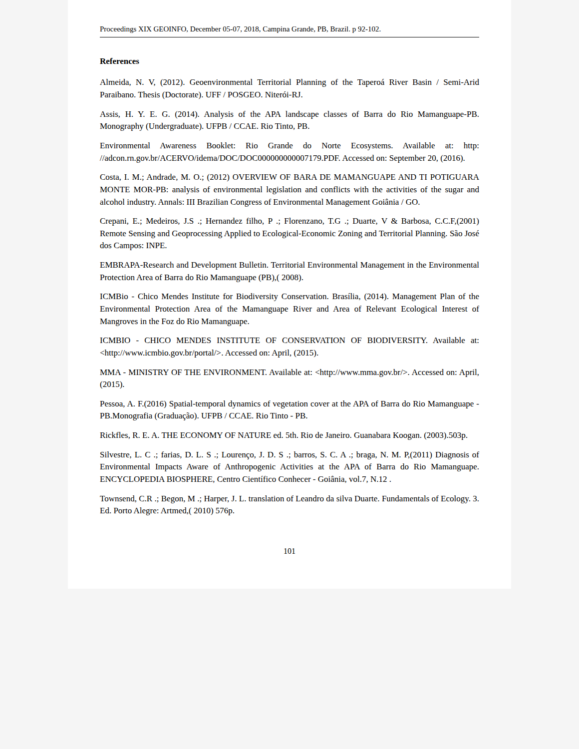Proceedings XIX GEOINFO, December 05-07, 2018, Campina Grande, PB, Brazil. p 92-102.
References
Almeida, N. V, (2012). Geoenvironmental Territorial Planning of the Taperoá River Basin / Semi-Arid Paraibano. Thesis (Doctorate). UFF / POSGEO. Niterói-RJ.
Assis, H. Y. E. G. (2014). Analysis of the APA landscape classes of Barra do Rio Mamanguape-PB. Monography (Undergraduate). UFPB / CCAE. Rio Tinto, PB.
Environmental Awareness Booklet: Rio Grande do Norte Ecosystems. Available at: http: //adcon.rn.gov.br/ACERVO/idema/DOC/DOC000000000007179.PDF. Accessed on: September 20, (2016).
Costa, I. M.; Andrade, M. O.; (2012) OVERVIEW OF BARA DE MAMANGUAPE AND TI POTIGUARA MONTE MOR-PB: analysis of environmental legislation and conflicts with the activities of the sugar and alcohol industry. Annals: III Brazilian Congress of Environmental Management Goiânia / GO.
Crepani, E.; Medeiros, J.S .; Hernandez filho, P .; Florenzano, T.G .; Duarte, V & Barbosa, C.C.F,(2001) Remote Sensing and Geoprocessing Applied to Ecological-Economic Zoning and Territorial Planning. São José dos Campos: INPE.
EMBRAPA-Research and Development Bulletin. Territorial Environmental Management in the Environmental Protection Area of Barra do Rio Mamanguape (PB),( 2008).
ICMBio - Chico Mendes Institute for Biodiversity Conservation. Brasília, (2014). Management Plan of the Environmental Protection Area of the Mamanguape River and Area of Relevant Ecological Interest of Mangroves in the Foz do Rio Mamanguape.
ICMBIO - CHICO MENDES INSTITUTE OF CONSERVATION OF BIODIVERSITY. Available at: <http://www.icmbio.gov.br/portal/>. Accessed on: April, (2015).
MMA - MINISTRY OF THE ENVIRONMENT. Available at: <http://www.mma.gov.br/>. Accessed on: April, (2015).
Pessoa, A. F.(2016) Spatial-temporal dynamics of vegetation cover at the APA of Barra do Rio Mamanguape - PB.Monografia (Graduação). UFPB / CCAE. Rio Tinto - PB.
Rickfles, R. E. A. THE ECONOMY OF NATURE ed. 5th. Rio de Janeiro. Guanabara Koogan. (2003).503p.
Silvestre, L. C .; farias, D. L. S .; Lourenço, J. D. S .; barros, S. C. A .; braga, N. M. P,(2011) Diagnosis of Environmental Impacts Aware of Anthropogenic Activities at the APA of Barra do Rio Mamanguape. ENCYCLOPEDIA BIOSPHERE, Centro Científico Conhecer - Goiânia, vol.7, N.12 .
Townsend, C.R .; Begon, M .; Harper, J. L. translation of Leandro da silva Duarte. Fundamentals of Ecology. 3. Ed. Porto Alegre: Artmed,( 2010) 576p.
101